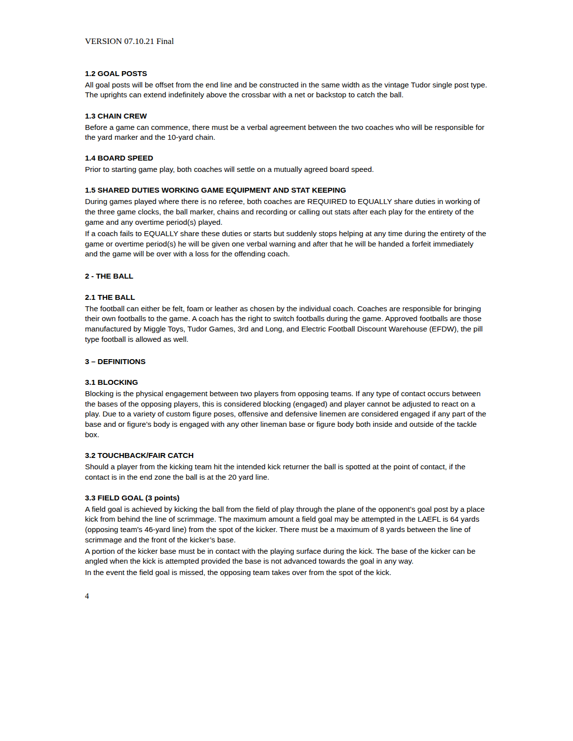VERSION 07.10.21 Final
1.2 GOAL POSTS
All goal posts will be offset from the end line and be constructed in the same width as the vintage Tudor single post type. The uprights can extend indefinitely above the crossbar with a net or backstop to catch the ball.
1.3 CHAIN CREW
Before a game can commence, there must be a verbal agreement between the two coaches who will be responsible for the yard marker and the 10-yard chain.
1.4 BOARD SPEED
Prior to starting game play, both coaches will settle on a mutually agreed board speed.
1.5 SHARED DUTIES WORKING GAME EQUIPMENT AND STAT KEEPING
During games played where there is no referee, both coaches are REQUIRED to EQUALLY share duties in working of the three game clocks, the ball marker, chains and recording or calling out stats after each play for the entirety of the game and any overtime period(s) played.
If a coach fails to EQUALLY share these duties or starts but suddenly stops helping at any time during the entirety of the game or overtime period(s) he will be given one verbal warning and after that he will be handed a forfeit immediately and the game will be over with a loss for the offending coach.
2 - THE BALL
2.1 THE BALL
The football can either be felt, foam or leather as chosen by the individual coach. Coaches are responsible for bringing their own footballs to the game. A coach has the right to switch footballs during the game. Approved footballs are those manufactured by Miggle Toys, Tudor Games, 3rd and Long, and Electric Football Discount Warehouse (EFDW), the pill type football is allowed as well.
3 – DEFINITIONS
3.1 BLOCKING
Blocking is the physical engagement between two players from opposing teams. If any type of contact occurs between the bases of the opposing players, this is considered blocking (engaged) and player cannot be adjusted to react on a play. Due to a variety of custom figure poses, offensive and defensive linemen are considered engaged if any part of the base and or figure’s body is engaged with any other lineman base or figure body both inside and outside of the tackle box.
3.2 TOUCHBACK/FAIR CATCH
Should a player from the kicking team hit the intended kick returner the ball is spotted at the point of contact, if the contact is in the end zone the ball is at the 20 yard line.
3.3 FIELD GOAL (3 points)
A field goal is achieved by kicking the ball from the field of play through the plane of the opponent’s goal post by a place kick from behind the line of scrimmage. The maximum amount a field goal may be attempted in the LAEFL is 64 yards (opposing team's 46-yard line) from the spot of the kicker. There must be a maximum of 8 yards between the line of scrimmage and the front of the kicker’s base.
A portion of the kicker base must be in contact with the playing surface during the kick. The base of the kicker can be angled when the kick is attempted provided the base is not advanced towards the goal in any way.
In the event the field goal is missed, the opposing team takes over from the spot of the kick.
4